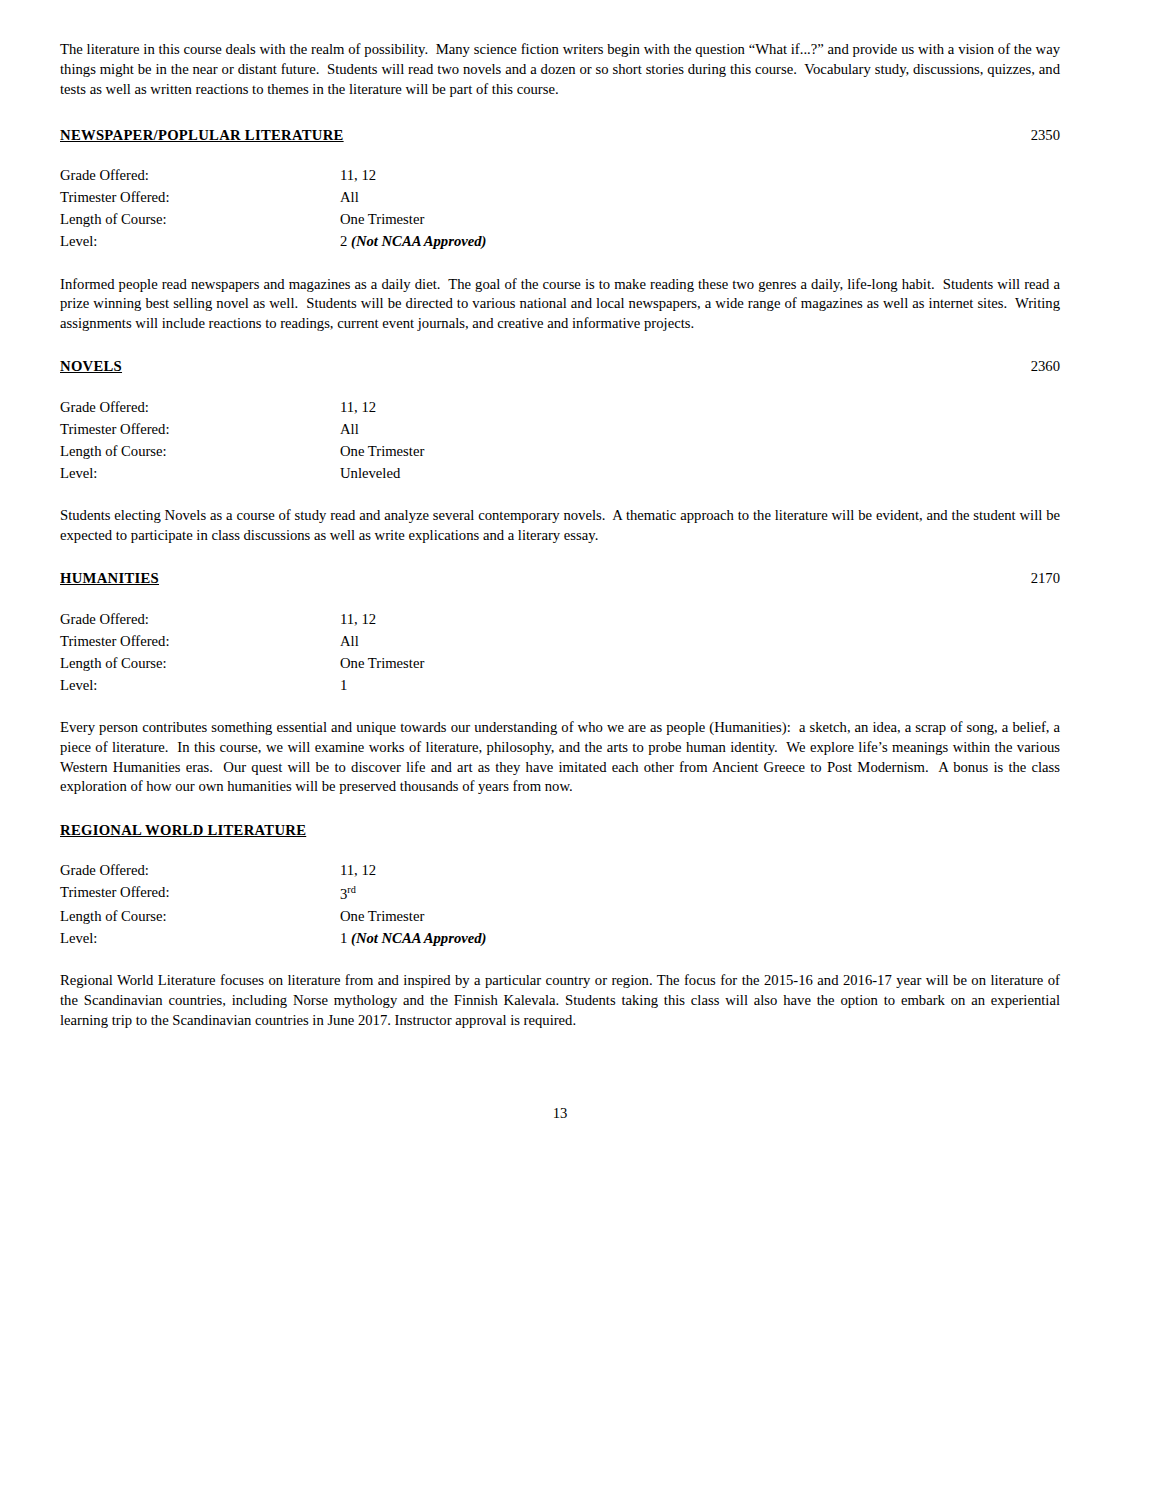The literature in this course deals with the realm of possibility. Many science fiction writers begin with the question “What if...?” and provide us with a vision of the way things might be in the near or distant future. Students will read two novels and a dozen or so short stories during this course. Vocabulary study, discussions, quizzes, and tests as well as written reactions to themes in the literature will be part of this course.
NEWSPAPER/POPLULAR LITERATURE 2350
| Grade Offered: | 11, 12 |
| Trimester Offered: | All |
| Length of Course: | One Trimester |
| Level: | 2 (Not NCAA Approved) |
Informed people read newspapers and magazines as a daily diet. The goal of the course is to make reading these two genres a daily, life-long habit. Students will read a prize winning best selling novel as well. Students will be directed to various national and local newspapers, a wide range of magazines as well as internet sites. Writing assignments will include reactions to readings, current event journals, and creative and informative projects.
NOVELS 2360
| Grade Offered: | 11, 12 |
| Trimester Offered: | All |
| Length of Course: | One Trimester |
| Level: | Unleveled |
Students electing Novels as a course of study read and analyze several contemporary novels. A thematic approach to the literature will be evident, and the student will be expected to participate in class discussions as well as write explications and a literary essay.
HUMANITIES 2170
| Grade Offered: | 11, 12 |
| Trimester Offered: | All |
| Length of Course: | One Trimester |
| Level: | 1 |
Every person contributes something essential and unique towards our understanding of who we are as people (Humanities): a sketch, an idea, a scrap of song, a belief, a piece of literature. In this course, we will examine works of literature, philosophy, and the arts to probe human identity. We explore life’s meanings within the various Western Humanities eras. Our quest will be to discover life and art as they have imitated each other from Ancient Greece to Post Modernism. A bonus is the class exploration of how our own humanities will be preserved thousands of years from now.
REGIONAL WORLD LITERATURE
| Grade Offered: | 11, 12 |
| Trimester Offered: | 3 rd |
| Length of Course: | One Trimester |
| Level: | 1 (Not NCAA Approved) |
Regional World Literature focuses on literature from and inspired by a particular country or region. The focus for the 2015-16 and 2016-17 year will be on literature of the Scandinavian countries, including Norse mythology and the Finnish Kalevala. Students taking this class will also have the option to embark on an experiential learning trip to the Scandinavian countries in June 2017. Instructor approval is required.
13